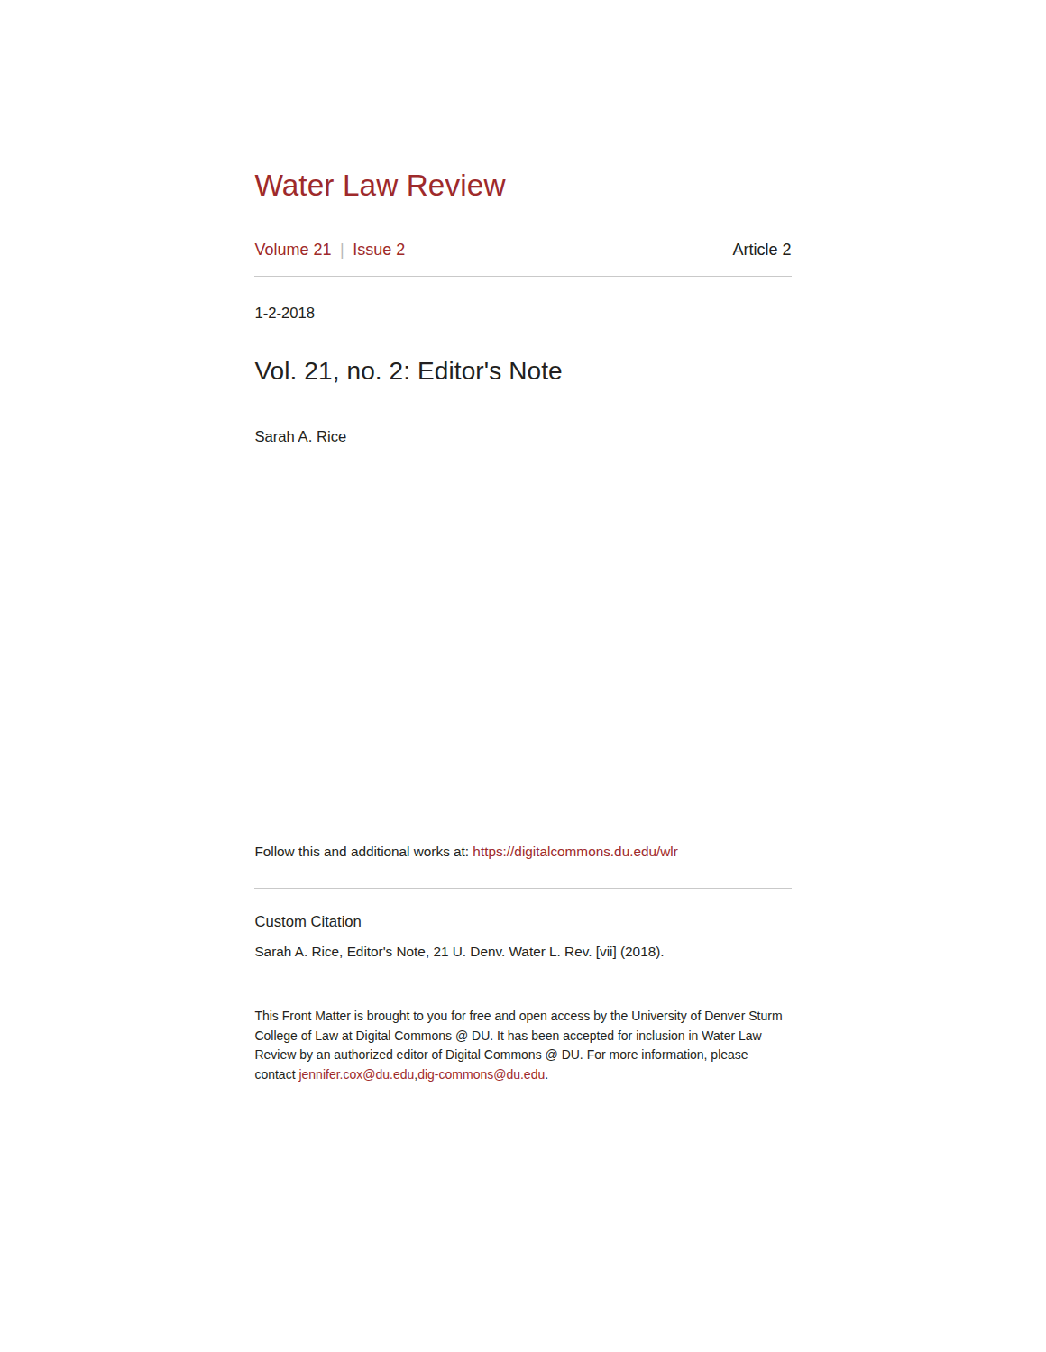Water Law Review
Volume 21|Issue 2
Article 2
1-2-2018
Vol. 21, no. 2: Editor's Note
Sarah A. Rice
Follow this and additional works at: https://digitalcommons.du.edu/wlr
Custom Citation
Sarah A. Rice, Editor's Note, 21 U. Denv. Water L. Rev. [vii] (2018).
This Front Matter is brought to you for free and open access by the University of Denver Sturm College of Law at Digital Commons @ DU. It has been accepted for inclusion in Water Law Review by an authorized editor of Digital Commons @ DU. For more information, please contact jennifer.cox@du.edu,dig-commons@du.edu.